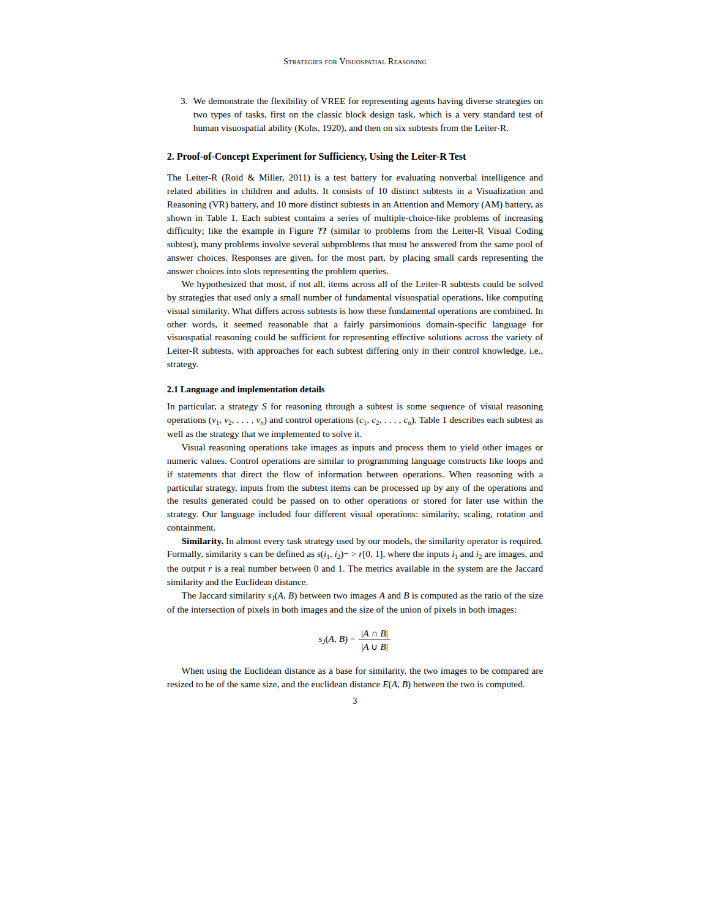Strategies for Visuospatial Reasoning
We demonstrate the flexibility of VREE for representing agents having diverse strategies on two types of tasks, first on the classic block design task, which is a very standard test of human visuospatial ability (Kohs, 1920), and then on six subtests from the Leiter-R.
2. Proof-of-Concept Experiment for Sufficiency, Using the Leiter-R Test
The Leiter-R (Roid & Miller, 2011) is a test battery for evaluating nonverbal intelligence and related abilities in children and adults. It consists of 10 distinct subtests in a Visualization and Reasoning (VR) battery, and 10 more distinct subtests in an Attention and Memory (AM) battery, as shown in Table 1. Each subtest contains a series of multiple-choice-like problems of increasing difficulty; like the example in Figure ?? (similar to problems from the Leiter-R Visual Coding subtest), many problems involve several subproblems that must be answered from the same pool of answer choices. Responses are given, for the most part, by placing small cards representing the answer choices into slots representing the problem queries.
We hypothesized that most, if not all, items across all of the Leiter-R subtests could be solved by strategies that used only a small number of fundamental visuospatial operations, like computing visual similarity. What differs across subtests is how these fundamental operations are combined. In other words, it seemed reasonable that a fairly parsimonious domain-specific language for visuospatial reasoning could be sufficient for representing effective solutions across the variety of Leiter-R subtests, with approaches for each subtest differing only in their control knowledge, i.e., strategy.
2.1 Language and implementation details
In particular, a strategy S for reasoning through a subtest is some sequence of visual reasoning operations (v 1, v 2, . . . , vn) and control operations (c 1, c 2, . . . , cn). Table 1 describes each subtest as well as the strategy that we implemented to solve it.
Visual reasoning operations take images as inputs and process them to yield other images or numeric values. Control operations are similar to programming language constructs like loops and if statements that direct the flow of information between operations. When reasoning with a particular strategy, inputs from the subtest items can be processed up by any of the operations and the results generated could be passed on to other operations or stored for later use within the strategy. Our language included four different visual operations: similarity, scaling, rotation and containment.
Similarity. In almost every task strategy used by our models, the similarity operator is required. Formally, similarity s can be defined as s(i 1, i 2)− > r[0, 1], where the inputs i 1 and i 2 are images, and the output r is a real number between 0 and 1. The metrics available in the system are the Jaccard similarity and the Euclidean distance.
The Jaccard similarity sJ(A, B) between two images A and B is computed as the ratio of the size of the intersection of pixels in both images and the size of the union of pixels in both images:
sJ(A, B) = |A ∩ B| |A ∪ B|
When using the Euclidean distance as a base for similarity, the two images to be compared are resized to be of the same size, and the euclidean distance E(A, B) between the two is computed.
3